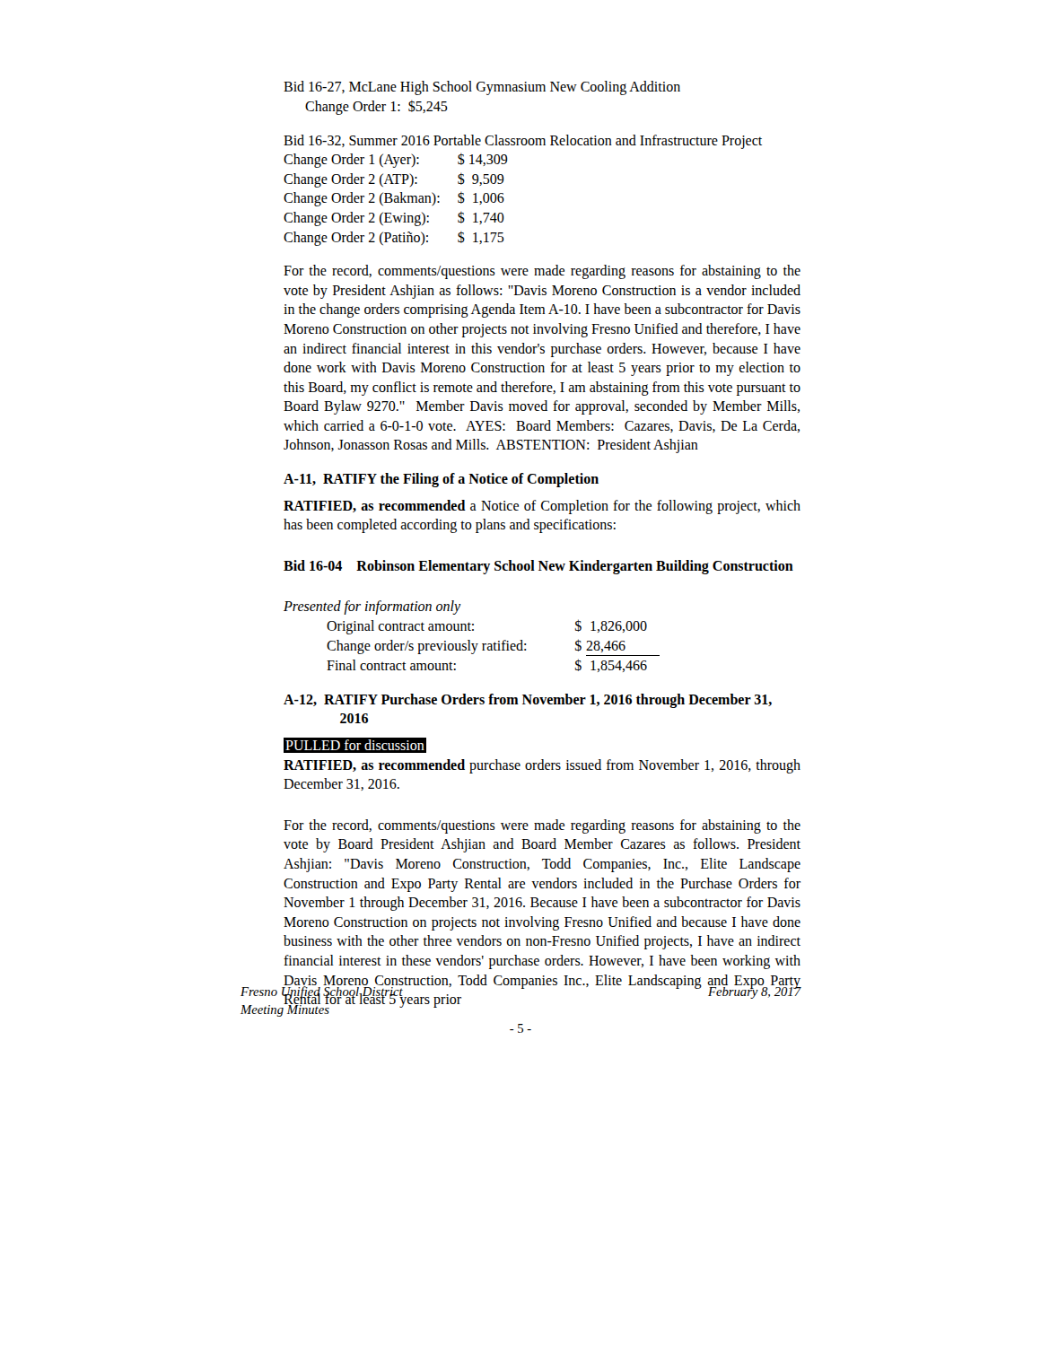Bid 16-27, McLane High School Gymnasium New Cooling Addition
Change Order 1: $5,245
Bid 16-32, Summer 2016 Portable Classroom Relocation and Infrastructure Project
| Change Order 1 (Ayer): | $ 14,309 |
| Change Order 2 (ATP): | $ 9,509 |
| Change Order 2 (Bakman): | $ 1,006 |
| Change Order 2 (Ewing): | $ 1,740 |
| Change Order 2 (Patiño): | $ 1,175 |
For the record, comments/questions were made regarding reasons for abstaining to the vote by President Ashjian as follows: "Davis Moreno Construction is a vendor included in the change orders comprising Agenda Item A-10. I have been a subcontractor for Davis Moreno Construction on other projects not involving Fresno Unified and therefore, I have an indirect financial interest in this vendor's purchase orders. However, because I have done work with Davis Moreno Construction for at least 5 years prior to my election to this Board, my conflict is remote and therefore, I am abstaining from this vote pursuant to Board Bylaw 9270." Member Davis moved for approval, seconded by Member Mills, which carried a 6-0-1-0 vote. AYES: Board Members: Cazares, Davis, De La Cerda, Johnson, Jonasson Rosas and Mills. ABSTENTION: President Ashjian
A-11, RATIFY the Filing of a Notice of Completion
RATIFIED, as recommended a Notice of Completion for the following project, which has been completed according to plans and specifications:
Bid 16-04 Robinson Elementary School New Kindergarten Building Construction
Presented for information only
| Original contract amount: | $ | 1,826,000 |
| Change order/s previously ratified: | $ | 28,466 |
| Final contract amount: | $ | 1,854,466 |
A-12, RATIFY Purchase Orders from November 1, 2016 through December 31, 2016
PULLED for discussion
RATIFIED, as recommended purchase orders issued from November 1, 2016, through December 31, 2016.
For the record, comments/questions were made regarding reasons for abstaining to the vote by Board President Ashjian and Board Member Cazares as follows. President Ashjian: "Davis Moreno Construction, Todd Companies, Inc., Elite Landscape Construction and Expo Party Rental are vendors included in the Purchase Orders for November 1 through December 31, 2016. Because I have been a subcontractor for Davis Moreno Construction on projects not involving Fresno Unified and because I have done business with the other three vendors on non-Fresno Unified projects, I have an indirect financial interest in these vendors' purchase orders. However, I have been working with Davis Moreno Construction, Todd Companies Inc., Elite Landscaping and Expo Party Rental for at least 5 years prior
Fresno Unified School District February 8, 2017
Meeting Minutes
- 5 -